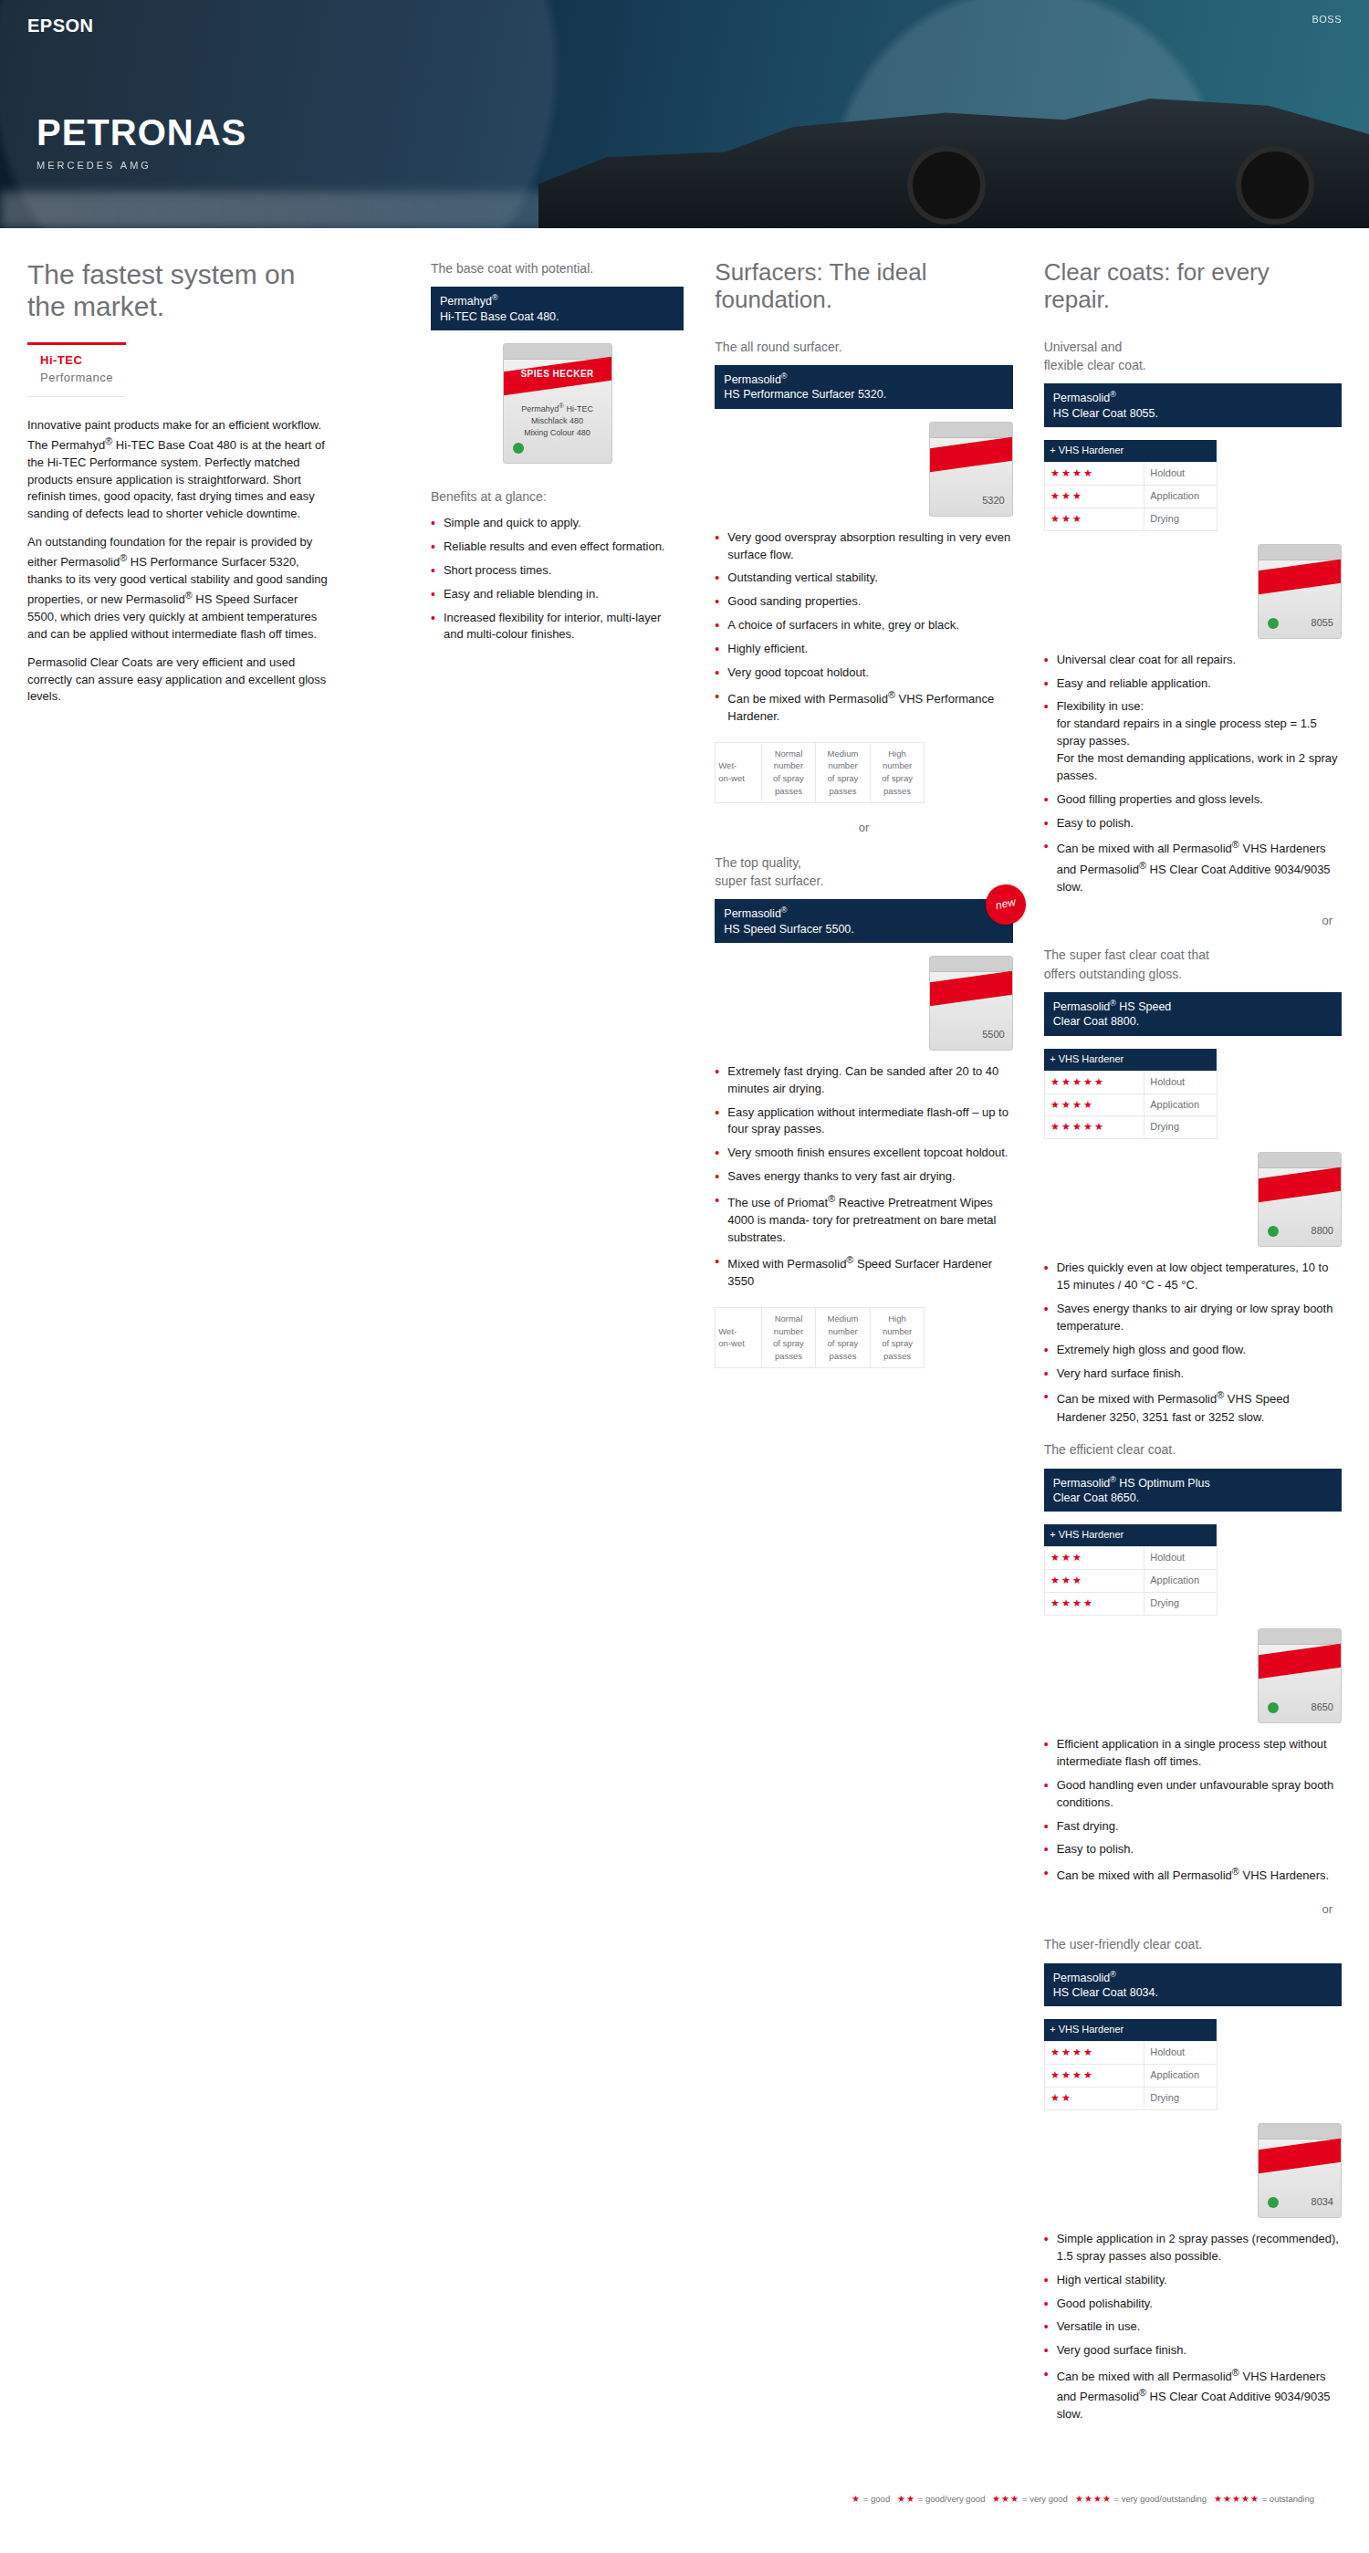EPSON BOSS
PETRONASMERCEDES AMG
The fastest system on the market.
Hi-TEC Performance
Innovative paint products make for an efficient workflow. The Permahyd® Hi-TEC Base Coat 480 is at the heart of the Hi-TEC Performance system. Perfectly matched products ensure application is straightforward. Short refinish times, good opacity, fast drying times and easy sanding of defects lead to shorter vehicle downtime.
An outstanding foundation for the repair is provided by either Permasolid® HS Performance Surfacer 5320, thanks to its very good vertical stability and good sanding properties, or new Permasolid® HS Speed Surfacer 5500, which dries very quickly at ambient temperatures and can be applied without intermediate flash off times.
Permasolid Clear Coats are very efficient and used correctly can assure easy application and excellent gloss levels.
The base coat with potential.
Permahyd®
Hi-TEC Base Coat 480.
SPIES HECKER
Permahyd® Hi-TEC
Mischlack 480
Mixing Colour 480
Benefits at a glance:
Simple and quick to apply.
Reliable results and even effect formation.
Short process times.
Easy and reliable blending in.
Increased flexibility for interior, multi-layer and multi-colour finishes.
Surfacers: The ideal foundation.
The all round surfacer.
Permasolid®
HS Performance Surfacer 5320.
5320
Very good overspray absorption resulting in very even surface flow.
Outstanding vertical stability.
Good sanding properties.
A choice of surfacers in white, grey or black.
Highly efficient.
Very good topcoat holdout.
Can be mixed with Permasolid® VHS Performance Hardener.
| Wet- on-wet | Normal number of spray passes | Medium number of spray passes | High number of spray passes |
or
The top quality,
super fast surfacer.
Permasolid®
HS Speed Surfacer 5500. new
5500
Extremely fast drying. Can be sanded after 20 to 40 minutes air drying.
Easy application without intermediate flash-off – up to four spray passes.
Very smooth finish ensures excellent topcoat holdout.
Saves energy thanks to very fast air drying.
The use of Priomat® Reactive Pretreatment Wipes 4000 is manda- tory for pretreatment on bare metal substrates.
Mixed with Permasolid® Speed Surfacer Hardener 3550
| Wet- on-wet | Normal number of spray passes | Medium number of spray passes | High number of spray passes |
Clear coats: for every repair.
Universal and
flexible clear coat.
Permasolid®
HS Clear Coat 8055.
| + VHS Hardener |
| --- |
| ★★★★ | Holdout |
| ★★★ | Application |
| ★★★ | Drying |
8055
Universal clear coat for all repairs.
Easy and reliable application.
Flexibility in use:
for standard repairs in a single process step = 1.5 spray passes.
For the most demanding applications, work in 2 spray passes.
Good filling properties and gloss levels.
Easy to polish.
Can be mixed with all Permasolid® VHS Hardeners and Permasolid® HS Clear Coat Additive 9034/9035 slow.
or
The super fast clear coat that
offers outstanding gloss.
Permasolid® HS Speed
Clear Coat 8800.
| + VHS Hardener |
| --- |
| ★★★★★ | Holdout |
| ★★★★ | Application |
| ★★★★★ | Drying |
8800
Dries quickly even at low object temperatures, 10 to 15 minutes / 40 °C - 45 °C.
Saves energy thanks to air drying or low spray booth temperature.
Extremely high gloss and good flow.
Very hard surface finish.
Can be mixed with Permasolid® VHS Speed Hardener 3250, 3251 fast or 3252 slow.
The efficient clear coat.
Permasolid® HS Optimum Plus
Clear Coat 8650.
| + VHS Hardener |
| --- |
| ★★★ | Holdout |
| ★★★ | Application |
| ★★★★ | Drying |
8650
Efficient application in a single process step without intermediate flash off times.
Good handling even under unfavourable spray booth conditions.
Fast drying.
Easy to polish.
Can be mixed with all Permasolid® VHS Hardeners.
or
The user-friendly clear coat.
Permasolid®
HS Clear Coat 8034.
| + VHS Hardener |
| --- |
| ★★★★ | Holdout |
| ★★★★ | Application |
| ★★ | Drying |
8034
Simple application in 2 spray passes (recommended), 1.5 spray passes also possible.
High vertical stability.
Good polishability.
Versatile in use.
Very good surface finish.
Can be mixed with all Permasolid® VHS Hardeners and Permasolid® HS Clear Coat Additive 9034/9035 slow.
★ = good ★★ = good/very good ★★★ = very good ★★★★ = very good/outstanding ★★★★★ = outstanding